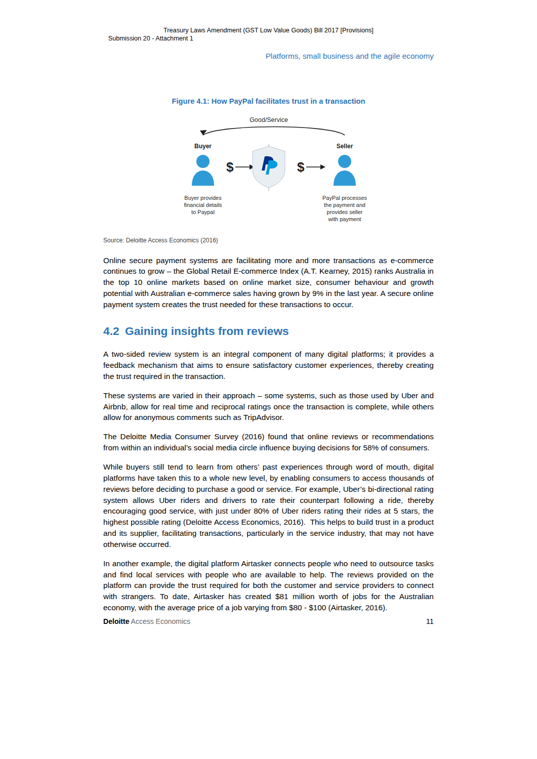Treasury Laws Amendment (GST Low Value Goods) Bill 2017 [Provisions]
Submission 20 - Attachment 1
Platforms, small business and the agile economy
Figure 4.1: How PayPal facilitates trust in a transaction
Good/Service Buyer Seller $ $ Buyer provides financial details to Paypal PayPal processes the payment and provides seller with payment
Source: Deloitte Access Economics (2016)
Online secure payment systems are facilitating more and more transactions as e-commerce continues to grow – the Global Retail E-commerce Index (A.T. Kearney, 2015) ranks Australia in the top 10 online markets based on online market size, consumer behaviour and growth potential with Australian e-commerce sales having grown by 9% in the last year. A secure online payment system creates the trust needed for these transactions to occur.
4.2 Gaining insights from reviews
A two-sided review system is an integral component of many digital platforms; it provides a feedback mechanism that aims to ensure satisfactory customer experiences, thereby creating the trust required in the transaction.
These systems are varied in their approach – some systems, such as those used by Uber and Airbnb, allow for real time and reciprocal ratings once the transaction is complete, while others allow for anonymous comments such as TripAdvisor.
The Deloitte Media Consumer Survey (2016) found that online reviews or recommendations from within an individual’s social media circle influence buying decisions for 58% of consumers.
While buyers still tend to learn from others’ past experiences through word of mouth, digital platforms have taken this to a whole new level, by enabling consumers to access thousands of reviews before deciding to purchase a good or service. For example, Uber’s bi-directional rating system allows Uber riders and drivers to rate their counterpart following a ride, thereby encouraging good service, with just under 80% of Uber riders rating their rides at 5 stars, the highest possible rating (Deloitte Access Economics, 2016). This helps to build trust in a product and its supplier, facilitating transactions, particularly in the service industry, that may not have otherwise occurred.
In another example, the digital platform Airtasker connects people who need to outsource tasks and find local services with people who are available to help. The reviews provided on the platform can provide the trust required for both the customer and service providers to connect with strangers. To date, Airtasker has created $81 million worth of jobs for the Australian economy, with the average price of a job varying from $80 - $100 (Airtasker, 2016).
Deloitte Access Economics
11